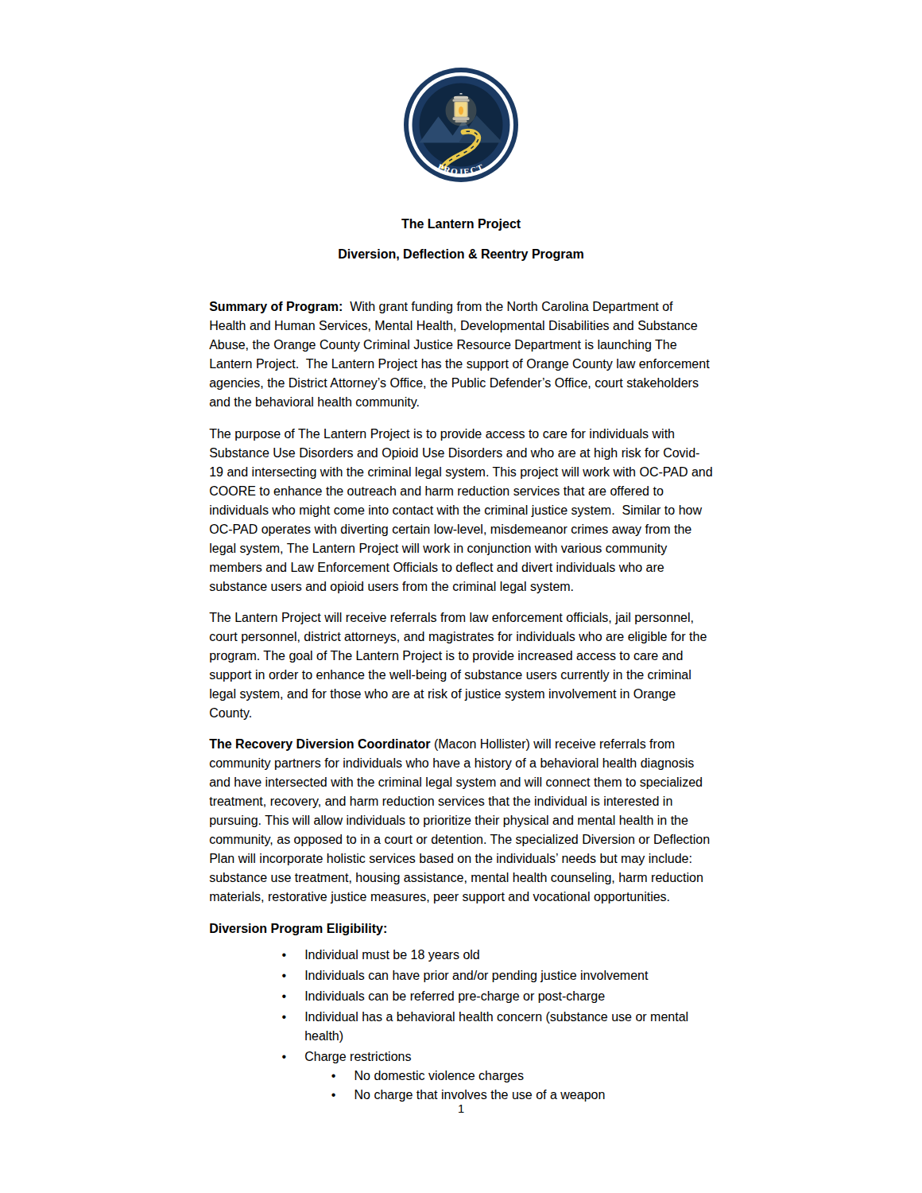THE LANTERN PROJECT
The Lantern Project
Diversion, Deflection & Reentry Program
Summary of Program: With grant funding from the North Carolina Department of Health and Human Services, Mental Health, Developmental Disabilities and Substance Abuse, the Orange County Criminal Justice Resource Department is launching The Lantern Project. The Lantern Project has the support of Orange County law enforcement agencies, the District Attorney’s Office, the Public Defender’s Office, court stakeholders and the behavioral health community.
The purpose of The Lantern Project is to provide access to care for individuals with Substance Use Disorders and Opioid Use Disorders and who are at high risk for Covid-19 and intersecting with the criminal legal system. This project will work with OC-PAD and COORE to enhance the outreach and harm reduction services that are offered to individuals who might come into contact with the criminal justice system. Similar to how OC-PAD operates with diverting certain low-level, misdemeanor crimes away from the legal system, The Lantern Project will work in conjunction with various community members and Law Enforcement Officials to deflect and divert individuals who are substance users and opioid users from the criminal legal system.
The Lantern Project will receive referrals from law enforcement officials, jail personnel, court personnel, district attorneys, and magistrates for individuals who are eligible for the program. The goal of The Lantern Project is to provide increased access to care and support in order to enhance the well-being of substance users currently in the criminal legal system, and for those who are at risk of justice system involvement in Orange County.
The Recovery Diversion Coordinator (Macon Hollister) will receive referrals from community partners for individuals who have a history of a behavioral health diagnosis and have intersected with the criminal legal system and will connect them to specialized treatment, recovery, and harm reduction services that the individual is interested in pursuing. This will allow individuals to prioritize their physical and mental health in the community, as opposed to in a court or detention. The specialized Diversion or Deflection Plan will incorporate holistic services based on the individuals’ needs but may include: substance use treatment, housing assistance, mental health counseling, harm reduction materials, restorative justice measures, peer support and vocational opportunities.
Diversion Program Eligibility:
Individual must be 18 years old
Individuals can have prior and/or pending justice involvement
Individuals can be referred pre-charge or post-charge
Individual has a behavioral health concern (substance use or mental health)
Charge restrictions
No domestic violence charges
No charge that involves the use of a weapon
1